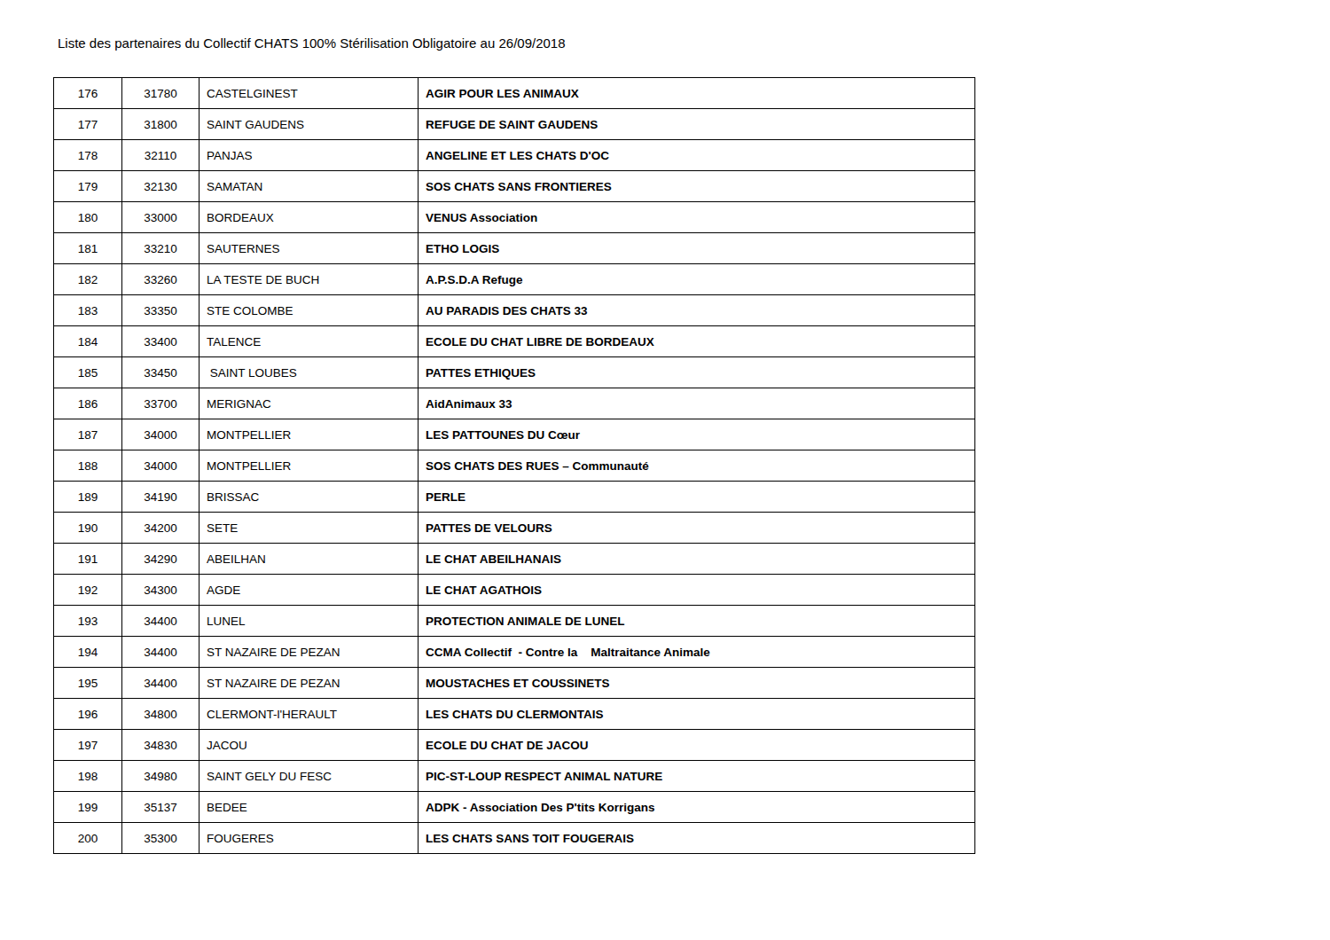Liste des partenaires du Collectif CHATS 100% Stérilisation Obligatoire au 26/09/2018
| 176 | 31780 | CASTELGINEST | AGIR POUR LES ANIMAUX |
| 177 | 31800 | SAINT GAUDENS | REFUGE DE SAINT GAUDENS |
| 178 | 32110 | PANJAS | ANGELINE ET LES CHATS D'OC |
| 179 | 32130 | SAMATAN | SOS CHATS SANS FRONTIERES |
| 180 | 33000 | BORDEAUX | VENUS Association |
| 181 | 33210 | SAUTERNES | ETHO LOGIS |
| 182 | 33260 | LA TESTE DE BUCH | A.P.S.D.A Refuge |
| 183 | 33350 | STE COLOMBE | AU PARADIS DES CHATS 33 |
| 184 | 33400 | TALENCE | ECOLE DU CHAT LIBRE DE BORDEAUX |
| 185 | 33450 | SAINT LOUBES | PATTES ETHIQUES |
| 186 | 33700 | MERIGNAC | AidAnimaux 33 |
| 187 | 34000 | MONTPELLIER | LES PATTOUNES DU Cœur |
| 188 | 34000 | MONTPELLIER | SOS CHATS DES RUES – Communauté |
| 189 | 34190 | BRISSAC | PERLE |
| 190 | 34200 | SETE | PATTES DE VELOURS |
| 191 | 34290 | ABEILHAN | LE CHAT ABEILHANAIS |
| 192 | 34300 | AGDE | LE CHAT AGATHOIS |
| 193 | 34400 | LUNEL | PROTECTION ANIMALE DE LUNEL |
| 194 | 34400 | ST NAZAIRE DE PEZAN | CCMA Collectif - Contre la Maltraitance Animale |
| 195 | 34400 | ST NAZAIRE DE PEZAN | MOUSTACHES ET COUSSINETS |
| 196 | 34800 | CLERMONT-l'HERAULT | LES CHATS DU CLERMONTAIS |
| 197 | 34830 | JACOU | ECOLE DU CHAT DE JACOU |
| 198 | 34980 | SAINT GELY DU FESC | PIC-ST-LOUP RESPECT ANIMAL NATURE |
| 199 | 35137 | BEDEE | ADPK - Association Des P'tits Korrigans |
| 200 | 35300 | FOUGERES | LES CHATS SANS TOIT FOUGERAIS |